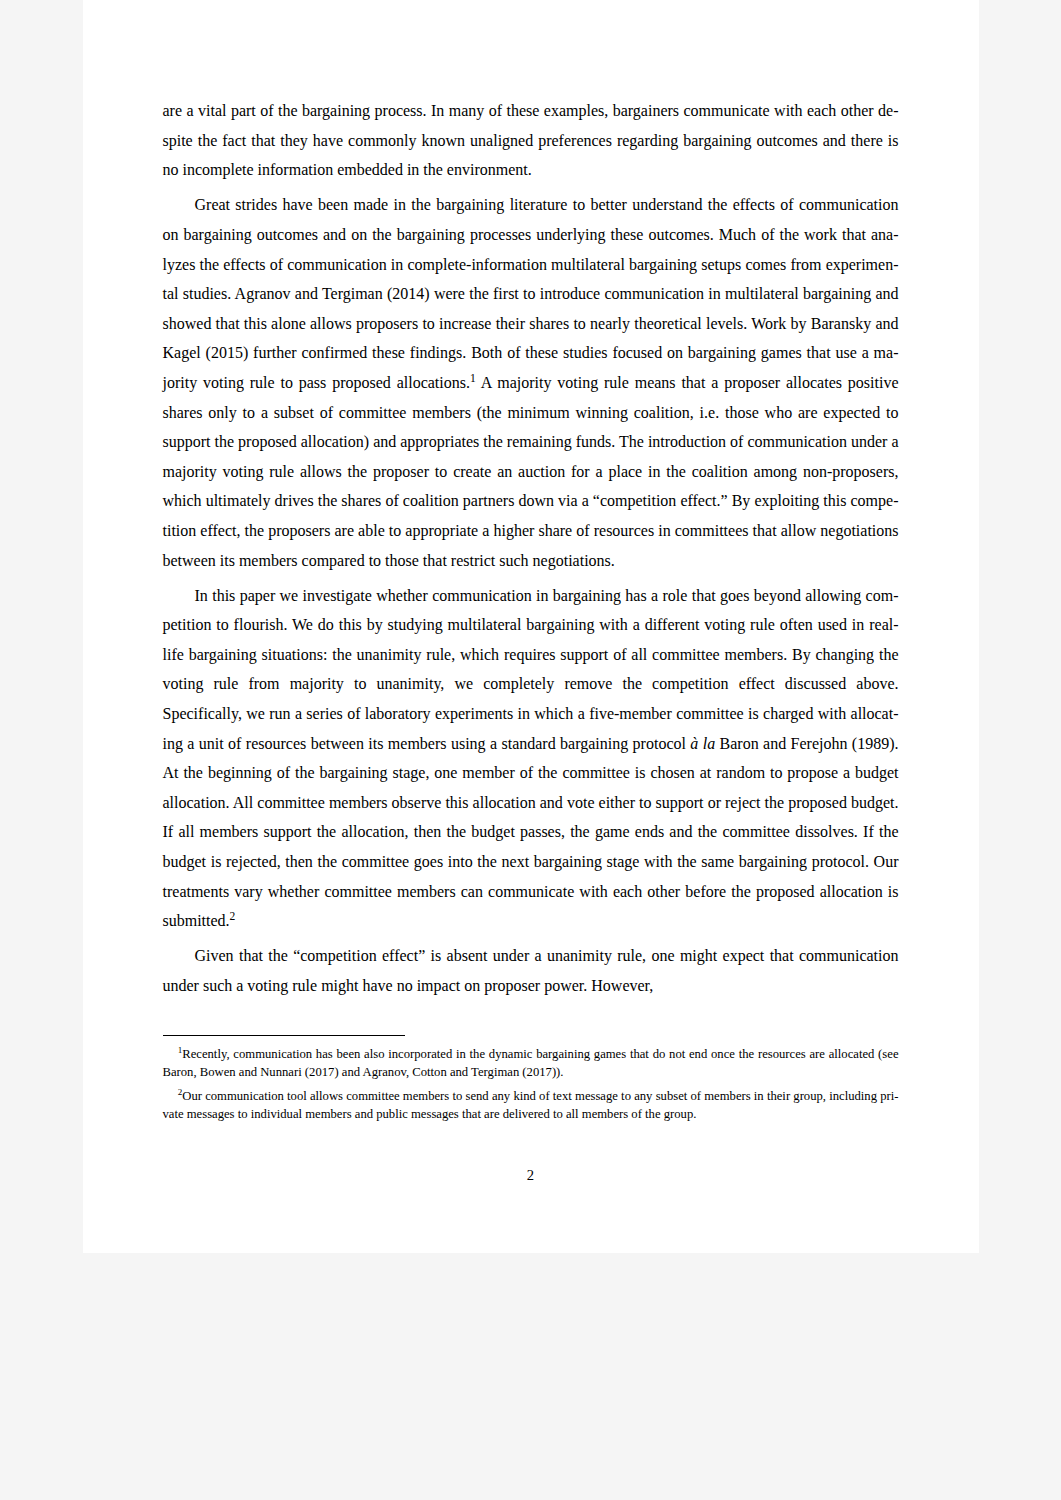are a vital part of the bargaining process. In many of these examples, bargainers communicate with each other despite the fact that they have commonly known unaligned preferences regarding bargaining outcomes and there is no incomplete information embedded in the environment.
Great strides have been made in the bargaining literature to better understand the effects of communication on bargaining outcomes and on the bargaining processes underlying these outcomes. Much of the work that analyzes the effects of communication in complete-information multilateral bargaining setups comes from experimental studies. Agranov and Tergiman (2014) were the first to introduce communication in multilateral bargaining and showed that this alone allows proposers to increase their shares to nearly theoretical levels. Work by Baransky and Kagel (2015) further confirmed these findings. Both of these studies focused on bargaining games that use a majority voting rule to pass proposed allocations.1 A majority voting rule means that a proposer allocates positive shares only to a subset of committee members (the minimum winning coalition, i.e. those who are expected to support the proposed allocation) and appropriates the remaining funds. The introduction of communication under a majority voting rule allows the proposer to create an auction for a place in the coalition among non-proposers, which ultimately drives the shares of coalition partners down via a “competition effect.” By exploiting this competition effect, the proposers are able to appropriate a higher share of resources in committees that allow negotiations between its members compared to those that restrict such negotiations.
In this paper we investigate whether communication in bargaining has a role that goes beyond allowing competition to flourish. We do this by studying multilateral bargaining with a different voting rule often used in real-life bargaining situations: the unanimity rule, which requires support of all committee members. By changing the voting rule from majority to unanimity, we completely remove the competition effect discussed above. Specifically, we run a series of laboratory experiments in which a five-member committee is charged with allocating a unit of resources between its members using a standard bargaining protocol à la Baron and Ferejohn (1989). At the beginning of the bargaining stage, one member of the committee is chosen at random to propose a budget allocation. All committee members observe this allocation and vote either to support or reject the proposed budget. If all members support the allocation, then the budget passes, the game ends and the committee dissolves. If the budget is rejected, then the committee goes into the next bargaining stage with the same bargaining protocol. Our treatments vary whether committee members can communicate with each other before the proposed allocation is submitted.2
Given that the “competition effect” is absent under a unanimity rule, one might expect that communication under such a voting rule might have no impact on proposer power. However,
1Recently, communication has been also incorporated in the dynamic bargaining games that do not end once the resources are allocated (see Baron, Bowen and Nunnari (2017) and Agranov, Cotton and Tergiman (2017)).
2Our communication tool allows committee members to send any kind of text message to any subset of members in their group, including private messages to individual members and public messages that are delivered to all members of the group.
2